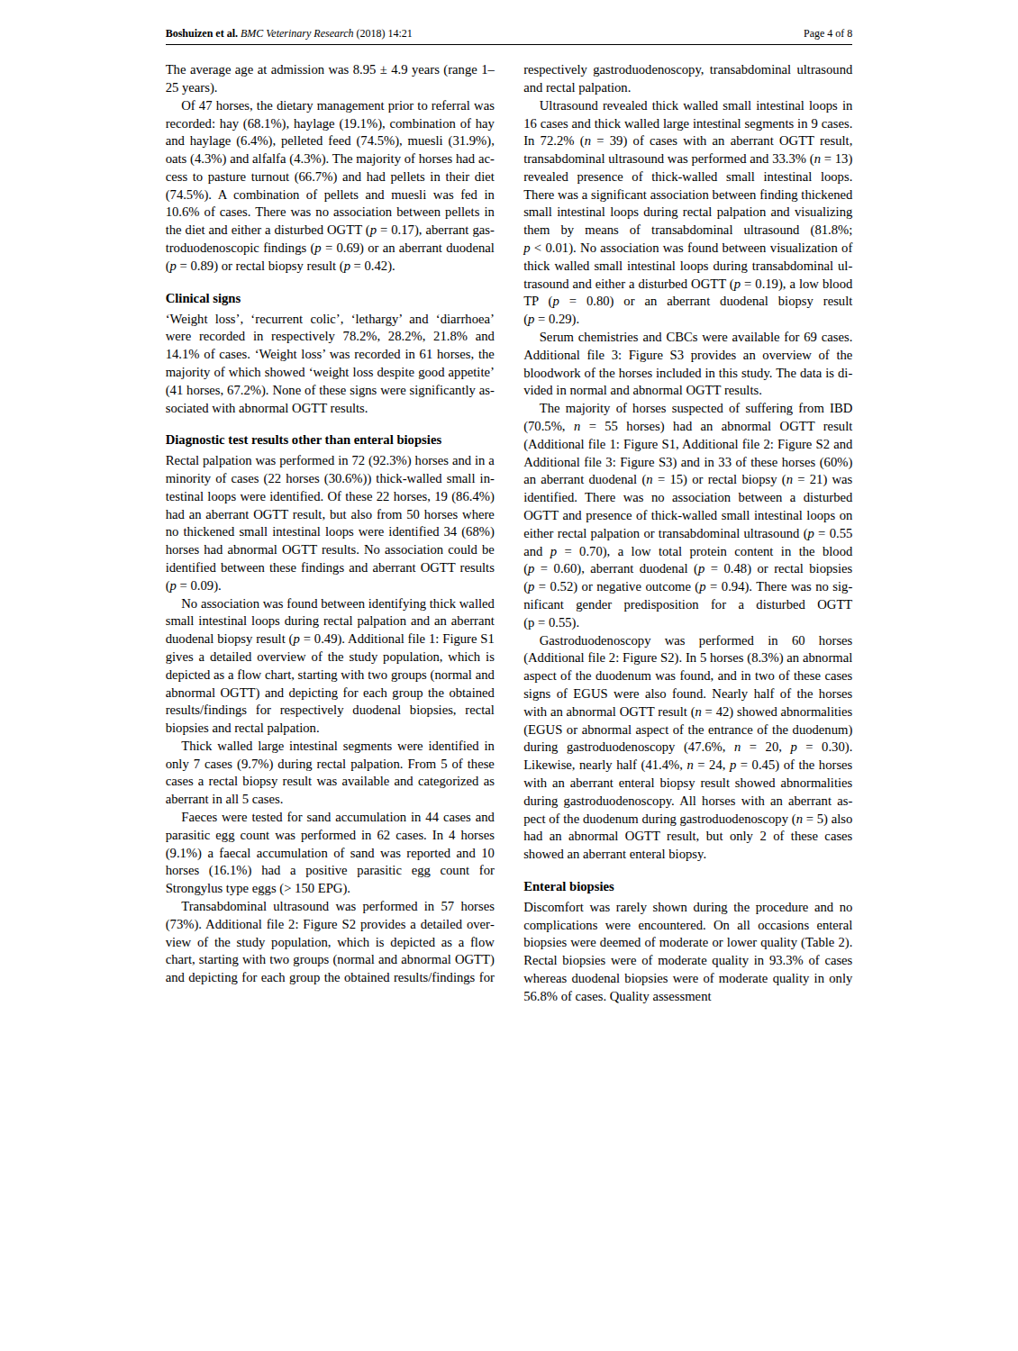Boshuizen et al. BMC Veterinary Research (2018) 14:21 Page 4 of 8
The average age at admission was 8.95 ± 4.9 years (range 1–25 years).
Of 47 horses, the dietary management prior to referral was recorded: hay (68.1%), haylage (19.1%), combination of hay and haylage (6.4%), pelleted feed (74.5%), muesli (31.9%), oats (4.3%) and alfalfa (4.3%). The majority of horses had access to pasture turnout (66.7%) and had pellets in their diet (74.5%). A combination of pellets and muesli was fed in 10.6% of cases. There was no association between pellets in the diet and either a disturbed OGTT (p = 0.17), aberrant gastroduodenoscopic findings (p = 0.69) or an aberrant duodenal (p = 0.89) or rectal biopsy result (p = 0.42).
Clinical signs
‘Weight loss’, ‘recurrent colic’, ‘lethargy’ and ‘diarrhoea’ were recorded in respectively 78.2%, 28.2%, 21.8% and 14.1% of cases. ‘Weight loss’ was recorded in 61 horses, the majority of which showed ‘weight loss despite good appetite’ (41 horses, 67.2%). None of these signs were significantly associated with abnormal OGTT results.
Diagnostic test results other than enteral biopsies
Rectal palpation was performed in 72 (92.3%) horses and in a minority of cases (22 horses (30.6%)) thick-walled small intestinal loops were identified. Of these 22 horses, 19 (86.4%) had an aberrant OGTT result, but also from 50 horses where no thickened small intestinal loops were identified 34 (68%) horses had abnormal OGTT results. No association could be identified between these findings and aberrant OGTT results (p = 0.09).
No association was found between identifying thick walled small intestinal loops during rectal palpation and an aberrant duodenal biopsy result (p = 0.49). Additional file 1: Figure S1 gives a detailed overview of the study population, which is depicted as a flow chart, starting with two groups (normal and abnormal OGTT) and depicting for each group the obtained results/findings for respectively duodenal biopsies, rectal biopsies and rectal palpation.
Thick walled large intestinal segments were identified in only 7 cases (9.7%) during rectal palpation. From 5 of these cases a rectal biopsy result was available and categorized as aberrant in all 5 cases.
Faeces were tested for sand accumulation in 44 cases and parasitic egg count was performed in 62 cases. In 4 horses (9.1%) a faecal accumulation of sand was reported and 10 horses (16.1%) had a positive parasitic egg count for Strongylus type eggs (> 150 EPG).
Transabdominal ultrasound was performed in 57 horses (73%). Additional file 2: Figure S2 provides a detailed overview of the study population, which is depicted as a flow chart, starting with two groups (normal and abnormal OGTT) and depicting for each group the obtained results/findings for respectively gastroduodenoscopy, transabdominal ultrasound and rectal palpation.
Ultrasound revealed thick walled small intestinal loops in 16 cases and thick walled large intestinal segments in 9 cases. In 72.2% (n = 39) of cases with an aberrant OGTT result, transabdominal ultrasound was performed and 33.3% (n = 13) revealed presence of thick-walled small intestinal loops. There was a significant association between finding thickened small intestinal loops during rectal palpation and visualizing them by means of transabdominal ultrasound (81.8%; p < 0.01). No association was found between visualization of thick walled small intestinal loops during transabdominal ultrasound and either a disturbed OGTT (p = 0.19), a low blood TP (p = 0.80) or an aberrant duodenal biopsy result (p = 0.29).
Serum chemistries and CBCs were available for 69 cases. Additional file 3: Figure S3 provides an overview of the bloodwork of the horses included in this study. The data is divided in normal and abnormal OGTT results.
The majority of horses suspected of suffering from IBD (70.5%, n = 55 horses) had an abnormal OGTT result (Additional file 1: Figure S1, Additional file 2: Figure S2 and Additional file 3: Figure S3) and in 33 of these horses (60%) an aberrant duodenal (n = 15) or rectal biopsy (n = 21) was identified. There was no association between a disturbed OGTT and presence of thick-walled small intestinal loops on either rectal palpation or transabdominal ultrasound (p = 0.55 and p = 0.70), a low total protein content in the blood (p = 0.60), aberrant duodenal (p = 0.48) or rectal biopsies (p = 0.52) or negative outcome (p = 0.94). There was no significant gender predisposition for a disturbed OGTT (p = 0.55).
Gastroduodenoscopy was performed in 60 horses (Additional file 2: Figure S2). In 5 horses (8.3%) an abnormal aspect of the duodenum was found, and in two of these cases signs of EGUS were also found. Nearly half of the horses with an abnormal OGTT result (n = 42) showed abnormalities (EGUS or abnormal aspect of the entrance of the duodenum) during gastroduodenoscopy (47.6%, n = 20, p = 0.30). Likewise, nearly half (41.4%, n = 24, p = 0.45) of the horses with an aberrant enteral biopsy result showed abnormalities during gastroduodenoscopy. All horses with an aberrant aspect of the duodenum during gastroduodenoscopy (n = 5) also had an abnormal OGTT result, but only 2 of these cases showed an aberrant enteral biopsy.
Enteral biopsies
Discomfort was rarely shown during the procedure and no complications were encountered. On all occasions enteral biopsies were deemed of moderate or lower quality (Table 2). Rectal biopsies were of moderate quality in 93.3% of cases whereas duodenal biopsies were of moderate quality in only 56.8% of cases. Quality assessment